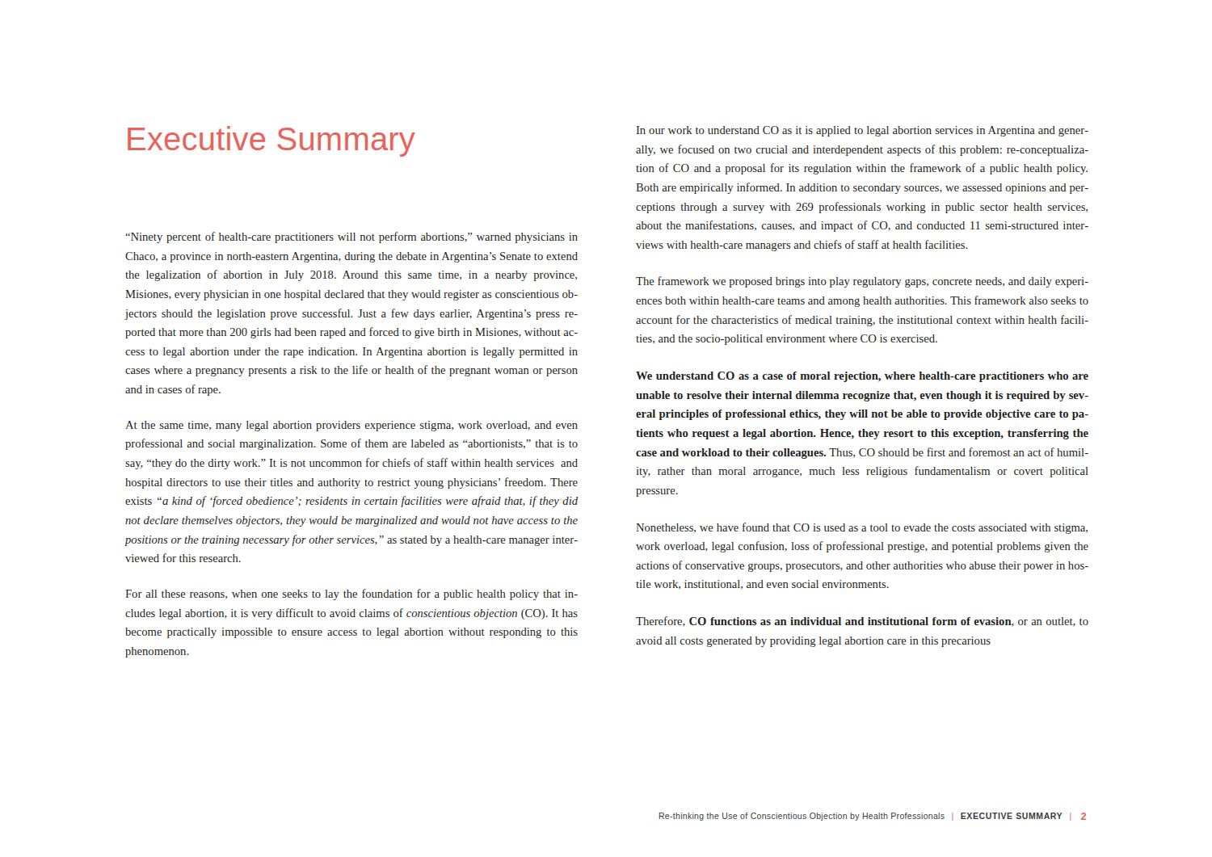Executive Summary
“Ninety percent of health-care practitioners will not perform abortions,” warned physicians in Chaco, a province in north-eastern Argentina, during the debate in Argentina’s Senate to extend the legalization of abortion in July 2018. Around this same time, in a nearby province, Misiones, every physician in one hospital declared that they would register as conscientious objectors should the legislation prove successful. Just a few days earlier, Argentina’s press reported that more than 200 girls had been raped and forced to give birth in Misiones, without access to legal abortion under the rape indication. In Argentina abortion is legally permitted in cases where a pregnancy presents a risk to the life or health of the pregnant woman or person and in cases of rape.
At the same time, many legal abortion providers experience stigma, work overload, and even professional and social marginalization. Some of them are labeled as “abortionists,” that is to say, “they do the dirty work.” It is not uncommon for chiefs of staff within health services and hospital directors to use their titles and authority to restrict young physicians’ freedom. There exists “a kind of ‘forced obedience’; residents in certain facilities were afraid that, if they did not declare themselves objectors, they would be marginalized and would not have access to the positions or the training necessary for other services,” as stated by a health-care manager interviewed for this research.
For all these reasons, when one seeks to lay the foundation for a public health policy that includes legal abortion, it is very difficult to avoid claims of conscientious objection (CO). It has become practically impossible to ensure access to legal abortion without responding to this phenomenon.
In our work to understand CO as it is applied to legal abortion services in Argentina and generally, we focused on two crucial and interdependent aspects of this problem: re-conceptualization of CO and a proposal for its regulation within the framework of a public health policy. Both are empirically informed. In addition to secondary sources, we assessed opinions and perceptions through a survey with 269 professionals working in public sector health services, about the manifestations, causes, and impact of CO, and conducted 11 semi-structured interviews with health-care managers and chiefs of staff at health facilities.
The framework we proposed brings into play regulatory gaps, concrete needs, and daily experiences both within health-care teams and among health authorities. This framework also seeks to account for the characteristics of medical training, the institutional context within health facilities, and the socio-political environment where CO is exercised.
We understand CO as a case of moral rejection, where health-care practitioners who are unable to resolve their internal dilemma recognize that, even though it is required by several principles of professional ethics, they will not be able to provide objective care to patients who request a legal abortion. Hence, they resort to this exception, transferring the case and workload to their colleagues. Thus, CO should be first and foremost an act of humility, rather than moral arrogance, much less religious fundamentalism or covert political pressure.
Nonetheless, we have found that CO is used as a tool to evade the costs associated with stigma, work overload, legal confusion, loss of professional prestige, and potential problems given the actions of conservative groups, prosecutors, and other authorities who abuse their power in hostile work, institutional, and even social environments.
Therefore, CO functions as an individual and institutional form of evasion, or an outlet, to avoid all costs generated by providing legal abortion care in this precarious
Re-thinking the Use of Conscientious Objection by Health Professionals | EXECUTIVE SUMMARY |2